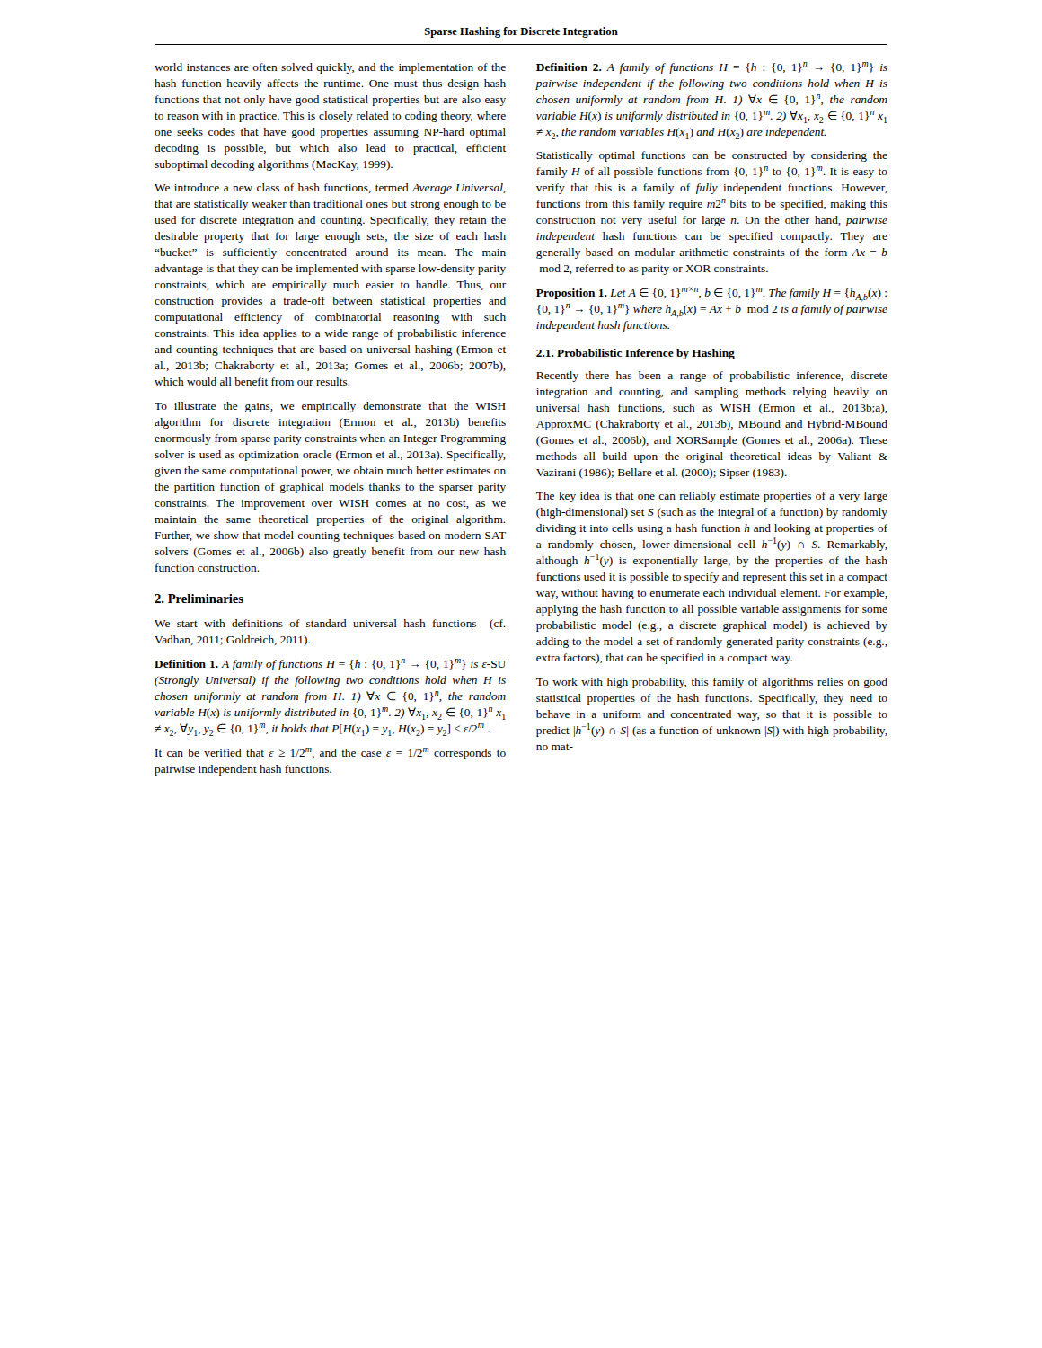Sparse Hashing for Discrete Integration
world instances are often solved quickly, and the implementation of the hash function heavily affects the runtime. One must thus design hash functions that not only have good statistical properties but are also easy to reason with in practice. This is closely related to coding theory, where one seeks codes that have good properties assuming NP-hard optimal decoding is possible, but which also lead to practical, efficient suboptimal decoding algorithms (MacKay, 1999).
We introduce a new class of hash functions, termed Average Universal, that are statistically weaker than traditional ones but strong enough to be used for discrete integration and counting. Specifically, they retain the desirable property that for large enough sets, the size of each hash “bucket” is sufficiently concentrated around its mean. The main advantage is that they can be implemented with sparse low-density parity constraints, which are empirically much easier to handle. Thus, our construction provides a trade-off between statistical properties and computational efficiency of combinatorial reasoning with such constraints. This idea applies to a wide range of probabilistic inference and counting techniques that are based on universal hashing (Ermon et al., 2013b; Chakraborty et al., 2013a; Gomes et al., 2006b; 2007b), which would all benefit from our results.
To illustrate the gains, we empirically demonstrate that the WISH algorithm for discrete integration (Ermon et al., 2013b) benefits enormously from sparse parity constraints when an Integer Programming solver is used as optimization oracle (Ermon et al., 2013a). Specifically, given the same computational power, we obtain much better estimates on the partition function of graphical models thanks to the sparser parity constraints. The improvement over WISH comes at no cost, as we maintain the same theoretical properties of the original algorithm. Further, we show that model counting techniques based on modern SAT solvers (Gomes et al., 2006b) also greatly benefit from our new hash function construction.
2. Preliminaries
We start with definitions of standard universal hash functions (cf. Vadhan, 2011; Goldreich, 2011).
Definition 1. A family of functions H = {h : {0, 1}n → {0, 1}m} is ε-SU (Strongly Universal) if the following two conditions hold when H is chosen uniformly at random from H. 1) ∀x ∈ {0, 1}n, the random variable H(x) is uniformly distributed in {0, 1}m. 2) ∀x1, x2 ∈ {0, 1}n x1 ≠ x2, ∀y1, y2 ∈ {0, 1}m, it holds that P[H(x1) = y1, H(x2) = y2] ≤ ε/2m .
It can be verified that ε ≥ 1/2m, and the case ε = 1/2m corresponds to pairwise independent hash functions.
Definition 2. A family of functions H = {h : {0, 1}n → {0, 1}m} is pairwise independent if the following two conditions hold when H is chosen uniformly at random from H. 1) ∀x ∈ {0, 1}n, the random variable H(x) is uniformly distributed in {0, 1}m. 2) ∀x1, x2 ∈ {0, 1}n x1 ≠ x2, the random variables H(x1) and H(x2) are independent.
Statistically optimal functions can be constructed by considering the family H of all possible functions from {0, 1}n to {0, 1}m. It is easy to verify that this is a family of fully independent functions. However, functions from this family require m2n bits to be specified, making this construction not very useful for large n. On the other hand, pairwise independent hash functions can be specified compactly. They are generally based on modular arithmetic constraints of the form Ax = b mod 2, referred to as parity or XOR constraints.
Proposition 1. Let A ∈ {0, 1}m×n, b ∈ {0, 1}m. The family H = {hA,b(x) : {0, 1}n → {0, 1}m} where hA,b(x) = Ax + b mod 2 is a family of pairwise independent hash functions.
2.1. Probabilistic Inference by Hashing
Recently there has been a range of probabilistic inference, discrete integration and counting, and sampling methods relying heavily on universal hash functions, such as WISH (Ermon et al., 2013b;a), ApproxMC (Chakraborty et al., 2013b), MBound and Hybrid-MBound (Gomes et al., 2006b), and XORSample (Gomes et al., 2006a). These methods all build upon the original theoretical ideas by Valiant & Vazirani (1986); Bellare et al. (2000); Sipser (1983).
The key idea is that one can reliably estimate properties of a very large (high-dimensional) set S (such as the integral of a function) by randomly dividing it into cells using a hash function h and looking at properties of a randomly chosen, lower-dimensional cell h−1(y) ∩ S. Remarkably, although h−1(y) is exponentially large, by the properties of the hash functions used it is possible to specify and represent this set in a compact way, without having to enumerate each individual element. For example, applying the hash function to all possible variable assignments for some probabilistic model (e.g., a discrete graphical model) is achieved by adding to the model a set of randomly generated parity constraints (e.g., extra factors), that can be specified in a compact way.
To work with high probability, this family of algorithms relies on good statistical properties of the hash functions. Specifically, they need to behave in a uniform and concentrated way, so that it is possible to predict |h−1(y) ∩ S| (as a function of unknown |S|) with high probability, no mat-